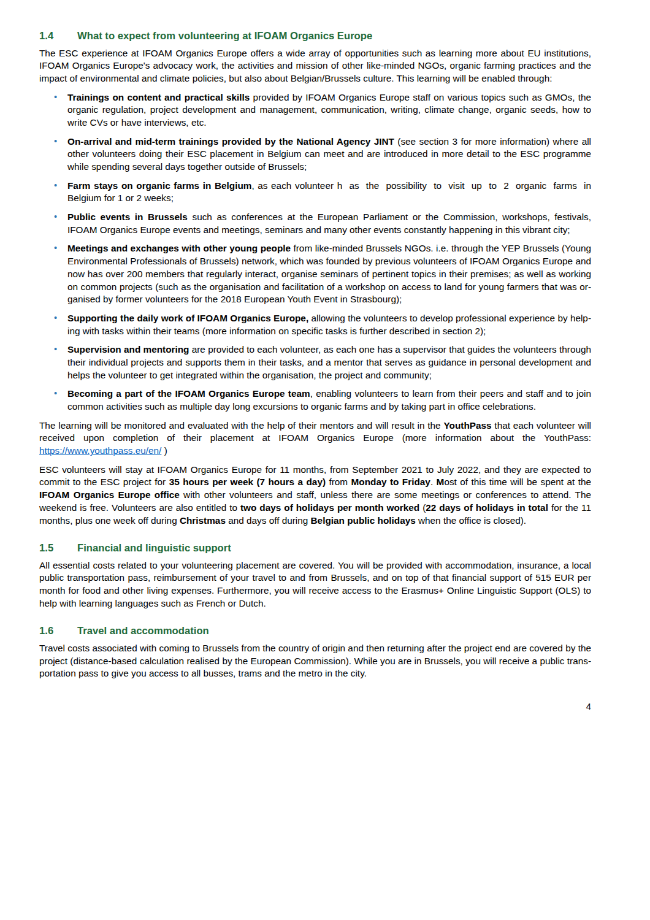1.4 What to expect from volunteering at IFOAM Organics Europe
The ESC experience at IFOAM Organics Europe offers a wide array of opportunities such as learning more about EU institutions, IFOAM Organics Europe's advocacy work, the activities and mission of other like-minded NGOs, organic farming practices and the impact of environmental and climate policies, but also about Belgian/Brussels culture. This learning will be enabled through:
Trainings on content and practical skills provided by IFOAM Organics Europe staff on various topics such as GMOs, the organic regulation, project development and management, communication, writing, climate change, organic seeds, how to write CVs or have interviews, etc.
On-arrival and mid-term trainings provided by the National Agency JINT (see section 3 for more information) where all other volunteers doing their ESC placement in Belgium can meet and are introduced in more detail to the ESC programme while spending several days together outside of Brussels;
Farm stays on organic farms in Belgium, as each volunteer h as the possibility to visit up to 2 organic farms in Belgium for 1 or 2 weeks;
Public events in Brussels such as conferences at the European Parliament or the Commission, workshops, festivals, IFOAM Organics Europe events and meetings, seminars and many other events constantly happening in this vibrant city;
Meetings and exchanges with other young people from like-minded Brussels NGOs. i.e. through the YEP Brussels (Young Environmental Professionals of Brussels) network, which was founded by previous volunteers of IFOAM Organics Europe and now has over 200 members that regularly interact, organise seminars of pertinent topics in their premises; as well as working on common projects (such as the organisation and facilitation of a workshop on access to land for young farmers that was organised by former volunteers for the 2018 European Youth Event in Strasbourg);
Supporting the daily work of IFOAM Organics Europe, allowing the volunteers to develop professional experience by helping with tasks within their teams (more information on specific tasks is further described in section 2);
Supervision and mentoring are provided to each volunteer, as each one has a supervisor that guides the volunteers through their individual projects and supports them in their tasks, and a mentor that serves as guidance in personal development and helps the volunteer to get integrated within the organisation, the project and community;
Becoming a part of the IFOAM Organics Europe team, enabling volunteers to learn from their peers and staff and to join common activities such as multiple day long excursions to organic farms and by taking part in office celebrations.
The learning will be monitored and evaluated with the help of their mentors and will result in the YouthPass that each volunteer will received upon completion of their placement at IFOAM Organics Europe (more information about the YouthPass: https://www.youthpass.eu/en/ )
ESC volunteers will stay at IFOAM Organics Europe for 11 months, from September 2021 to July 2022, and they are expected to commit to the ESC project for 35 hours per week (7 hours a day) from Monday to Friday. Most of this time will be spent at the IFOAM Organics Europe office with other volunteers and staff, unless there are some meetings or conferences to attend. The weekend is free. Volunteers are also entitled to two days of holidays per month worked (22 days of holidays in total for the 11 months, plus one week off during Christmas and days off during Belgian public holidays when the office is closed).
1.5 Financial and linguistic support
All essential costs related to your volunteering placement are covered. You will be provided with accommodation, insurance, a local public transportation pass, reimbursement of your travel to and from Brussels, and on top of that financial support of 515 EUR per month for food and other living expenses. Furthermore, you will receive access to the Erasmus+ Online Linguistic Support (OLS) to help with learning languages such as French or Dutch.
1.6 Travel and accommodation
Travel costs associated with coming to Brussels from the country of origin and then returning after the project end are covered by the project (distance-based calculation realised by the European Commission). While you are in Brussels, you will receive a public transportation pass to give you access to all busses, trams and the metro in the city.
4